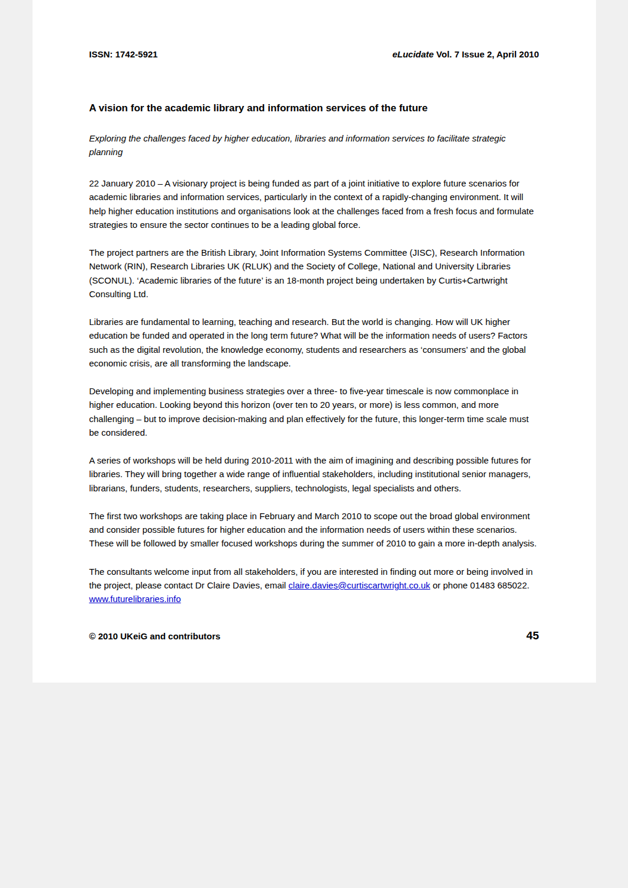ISSN: 1742-5921 eLucidate Vol. 7 Issue 2, April 2010
A vision for the academic library and information services of the future
Exploring the challenges faced by higher education, libraries and information services to facilitate strategic planning
22 January 2010 – A visionary project is being funded as part of a joint initiative to explore future scenarios for academic libraries and information services, particularly in the context of a rapidly-changing environment. It will help higher education institutions and organisations look at the challenges faced from a fresh focus and formulate strategies to ensure the sector continues to be a leading global force.
The project partners are the British Library, Joint Information Systems Committee (JISC), Research Information Network (RIN), Research Libraries UK (RLUK) and the Society of College, National and University Libraries (SCONUL). ‘Academic libraries of the future’ is an 18-month project being undertaken by Curtis+Cartwright Consulting Ltd.
Libraries are fundamental to learning, teaching and research. But the world is changing. How will UK higher education be funded and operated in the long term future? What will be the information needs of users? Factors such as the digital revolution, the knowledge economy, students and researchers as ‘consumers’ and the global economic crisis, are all transforming the landscape.
Developing and implementing business strategies over a three- to five-year timescale is now commonplace in higher education. Looking beyond this horizon (over ten to 20 years, or more) is less common, and more challenging – but to improve decision-making and plan effectively for the future, this longer-term time scale must be considered.
A series of workshops will be held during 2010-2011 with the aim of imagining and describing possible futures for libraries. They will bring together a wide range of influential stakeholders, including institutional senior managers, librarians, funders, students, researchers, suppliers, technologists, legal specialists and others.
The first two workshops are taking place in February and March 2010 to scope out the broad global environment and consider possible futures for higher education and the information needs of users within these scenarios. These will be followed by smaller focused workshops during the summer of 2010 to gain a more in-depth analysis.
The consultants welcome input from all stakeholders, if you are interested in finding out more or being involved in the project, please contact Dr Claire Davies, email claire.davies@curtiscartwright.co.uk or phone 01483 685022. www.futurelibraries.info
© 2010 UKeiG and contributors 45